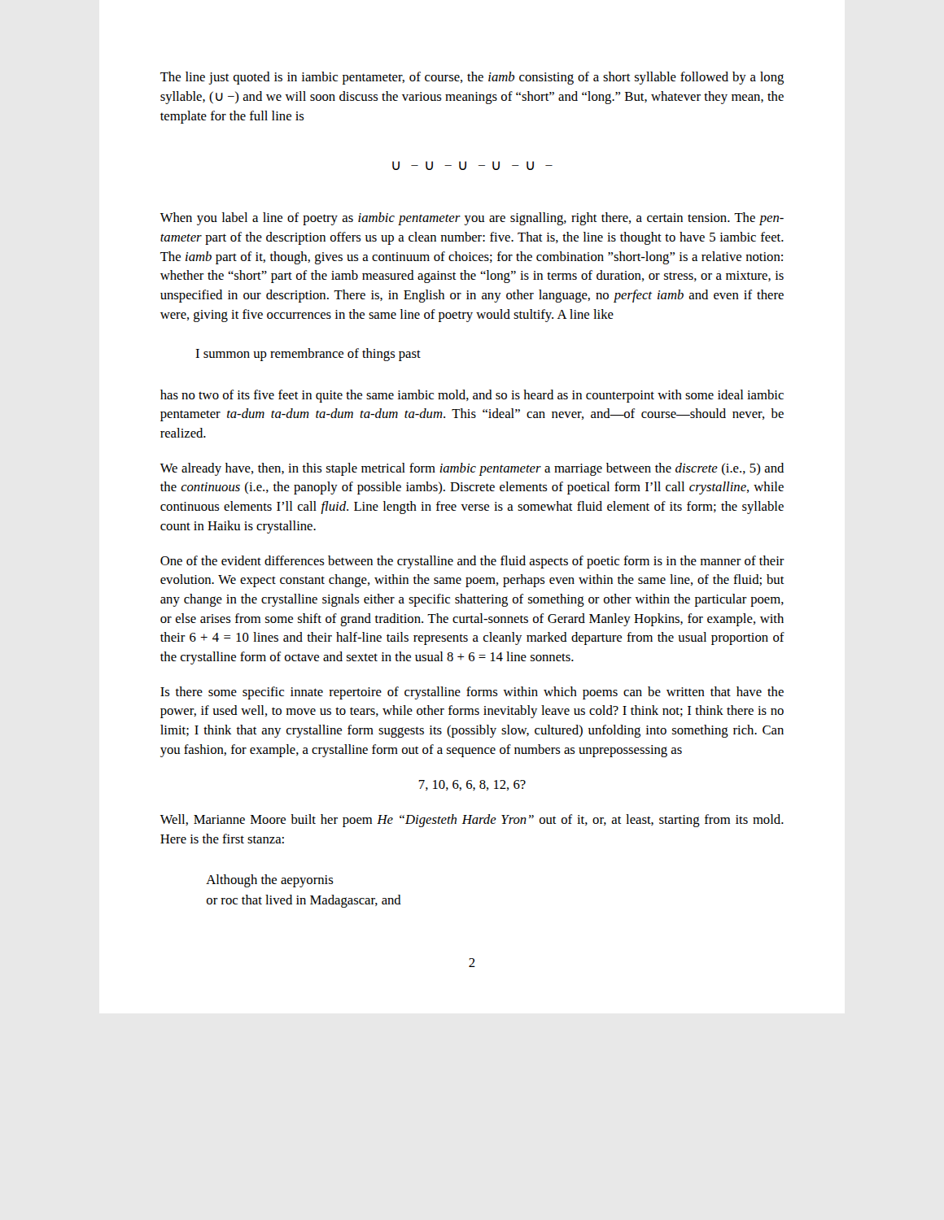The line just quoted is in iambic pentameter, of course, the iamb consisting of a short syllable followed by a long syllable, (∪ −) and we will soon discuss the various meanings of “short” and “long.” But, whatever they mean, the template for the full line is
∪ − ∪ − ∪ − ∪ − ∪ −
When you label a line of poetry as iambic pentameter you are signalling, right there, a certain tension. The pentameter part of the description offers us up a clean number: five. That is, the line is thought to have 5 iambic feet. The iamb part of it, though, gives us a continuum of choices; for the combination ”short-long” is a relative notion: whether the “short” part of the iamb measured against the “long” is in terms of duration, or stress, or a mixture, is unspecified in our description. There is, in English or in any other language, no perfect iamb and even if there were, giving it five occurrences in the same line of poetry would stultify. A line like
I summon up remembrance of things past
has no two of its five feet in quite the same iambic mold, and so is heard as in counterpoint with some ideal iambic pentameter ta-dum ta-dum ta-dum ta-dum ta-dum. This “ideal” can never, and—of course—should never, be realized.
We already have, then, in this staple metrical form iambic pentameter a marriage between the discrete (i.e., 5) and the continuous (i.e., the panoply of possible iambs). Discrete elements of poetical form I’ll call crystalline, while continuous elements I’ll call fluid. Line length in free verse is a somewhat fluid element of its form; the syllable count in Haiku is crystalline.
One of the evident differences between the crystalline and the fluid aspects of poetic form is in the manner of their evolution. We expect constant change, within the same poem, perhaps even within the same line, of the fluid; but any change in the crystalline signals either a specific shattering of something or other within the particular poem, or else arises from some shift of grand tradition. The curtal-sonnets of Gerard Manley Hopkins, for example, with their 6 + 4 = 10 lines and their half-line tails represents a cleanly marked departure from the usual proportion of the crystalline form of octave and sextet in the usual 8 + 6 = 14 line sonnets.
Is there some specific innate repertoire of crystalline forms within which poems can be written that have the power, if used well, to move us to tears, while other forms inevitably leave us cold? I think not; I think there is no limit; I think that any crystalline form suggests its (possibly slow, cultured) unfolding into something rich. Can you fashion, for example, a crystalline form out of a sequence of numbers as unprepossessing as
7, 10, 6, 6, 8, 12, 6?
Well, Marianne Moore built her poem He “Digesteth Harde Yron” out of it, or, at least, starting from its mold. Here is the first stanza:
Although the aepyornis
or roc that lived in Madagascar, and
2